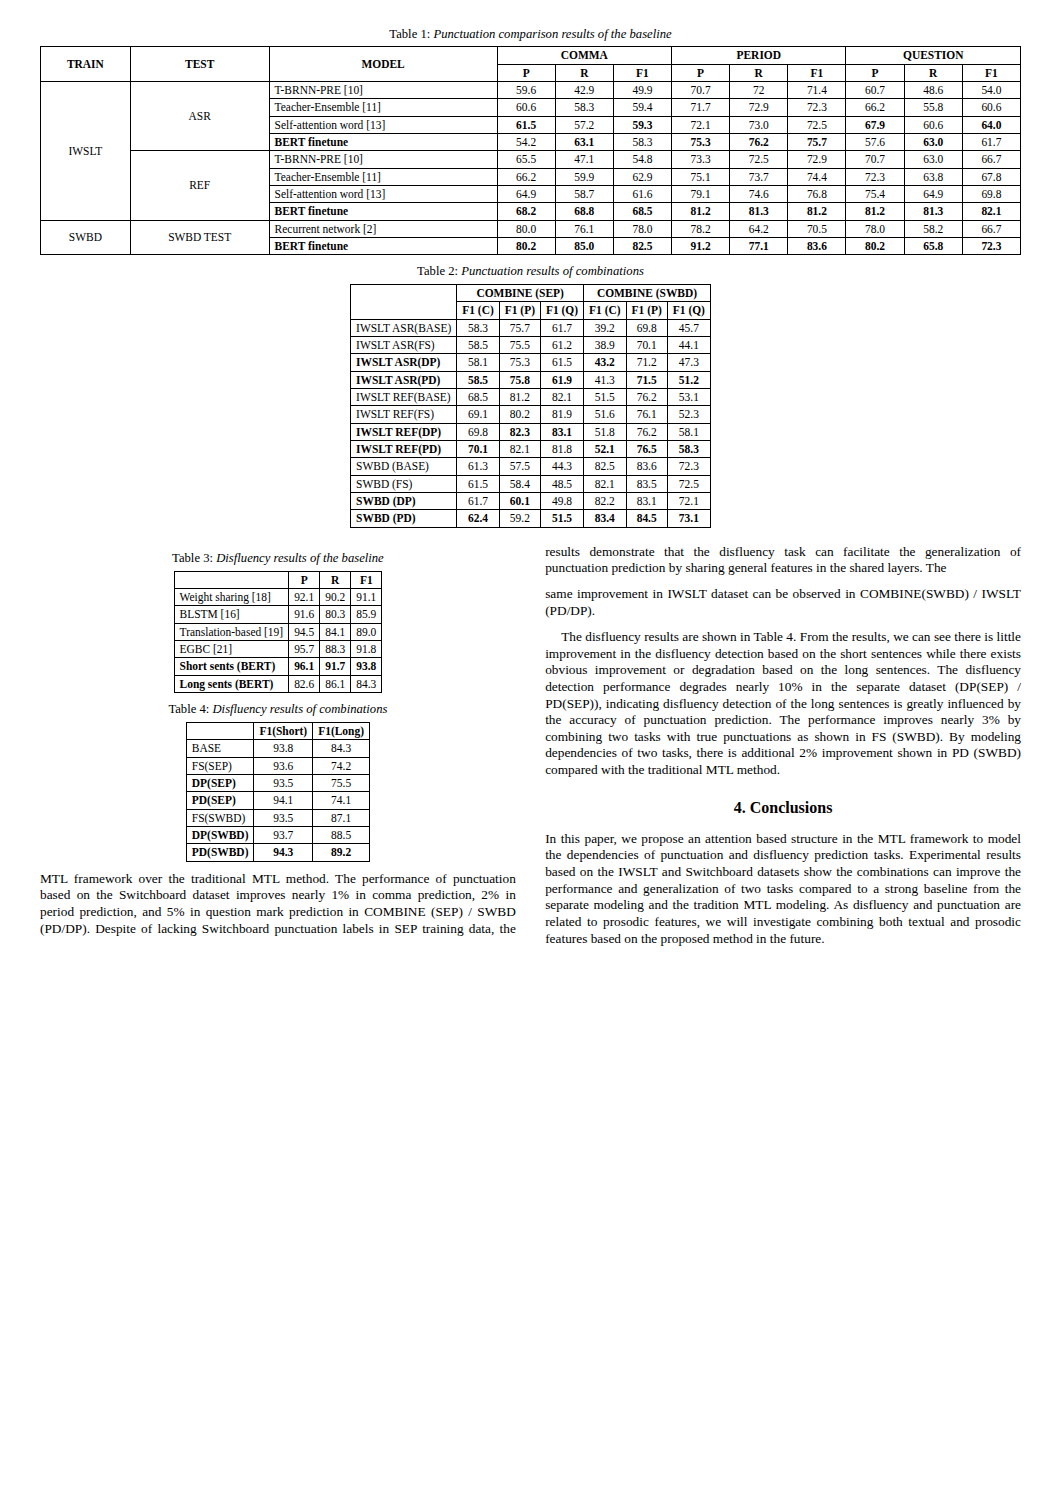Table 1: Punctuation comparison results of the baseline
| TRAIN | TEST | MODEL | COMMA | PERIOD | QUESTION |
| --- | --- | --- | --- | --- | --- |
| P | R | F1 | P | R | F1 | P | R | F1 |
| IWSLT | ASR | T-BRNN-PRE [10] | 59.6 | 42.9 | 49.9 | 70.7 | 72 | 71.4 | 60.7 | 48.6 | 54.0 |
| Teacher-Ensemble [11] | 60.6 | 58.3 | 59.4 | 71.7 | 72.9 | 72.3 | 66.2 | 55.8 | 60.6 |
| Self-attention word [13] | 61.5 | 57.2 | 59.3 | 72.1 | 73.0 | 72.5 | 67.9 | 60.6 | 64.0 |
| BERT finetune | 54.2 | 63.1 | 58.3 | 75.3 | 76.2 | 75.7 | 57.6 | 63.0 | 61.7 |
| REF | T-BRNN-PRE [10] | 65.5 | 47.1 | 54.8 | 73.3 | 72.5 | 72.9 | 70.7 | 63.0 | 66.7 |
| Teacher-Ensemble [11] | 66.2 | 59.9 | 62.9 | 75.1 | 73.7 | 74.4 | 72.3 | 63.8 | 67.8 |
| Self-attention word [13] | 64.9 | 58.7 | 61.6 | 79.1 | 74.6 | 76.8 | 75.4 | 64.9 | 69.8 |
| BERT finetune | 68.2 | 68.8 | 68.5 | 81.2 | 81.3 | 81.2 | 81.2 | 81.3 | 82.1 |
| SWBD | SWBD TEST | Recurrent network [2] | 80.0 | 76.1 | 78.0 | 78.2 | 64.2 | 70.5 | 78.0 | 58.2 | 66.7 |
| BERT finetune | 80.2 | 85.0 | 82.5 | 91.2 | 77.1 | 83.6 | 80.2 | 65.8 | 72.3 |
Table 2: Punctuation results of combinations
| | COMBINE (SEP) | COMBINE (SWBD) |
| --- | --- | --- |
| F1 (C) | F1 (P) | F1 (Q) | F1 (C) | F1 (P) | F1 (Q) |
| IWSLT ASR(BASE) | 58.3 | 75.7 | 61.7 | 39.2 | 69.8 | 45.7 |
| IWSLT ASR(FS) | 58.5 | 75.5 | 61.2 | 38.9 | 70.1 | 44.1 |
| IWSLT ASR(DP) | 58.1 | 75.3 | 61.5 | 43.2 | 71.2 | 47.3 |
| IWSLT ASR(PD) | 58.5 | 75.8 | 61.9 | 41.3 | 71.5 | 51.2 |
| IWSLT REF(BASE) | 68.5 | 81.2 | 82.1 | 51.5 | 76.2 | 53.1 |
| IWSLT REF(FS) | 69.1 | 80.2 | 81.9 | 51.6 | 76.1 | 52.3 |
| IWSLT REF(DP) | 69.8 | 82.3 | 83.1 | 51.8 | 76.2 | 58.1 |
| IWSLT REF(PD) | 70.1 | 82.1 | 81.8 | 52.1 | 76.5 | 58.3 |
| SWBD (BASE) | 61.3 | 57.5 | 44.3 | 82.5 | 83.6 | 72.3 |
| SWBD (FS) | 61.5 | 58.4 | 48.5 | 82.1 | 83.5 | 72.5 |
| SWBD (DP) | 61.7 | 60.1 | 49.8 | 82.2 | 83.1 | 72.1 |
| SWBD (PD) | 62.4 | 59.2 | 51.5 | 83.4 | 84.5 | 73.1 |
Table 3: Disfluency results of the baseline
| | P | R | F1 |
| --- | --- | --- | --- |
| Weight sharing [18] | 92.1 | 90.2 | 91.1 |
| BLSTM [16] | 91.6 | 80.3 | 85.9 |
| Translation-based [19] | 94.5 | 84.1 | 89.0 |
| EGBC [21] | 95.7 | 88.3 | 91.8 |
| Short sents (BERT) | 96.1 | 91.7 | 93.8 |
| Long sents (BERT) | 82.6 | 86.1 | 84.3 |
Table 4: Disfluency results of combinations
| | F1(Short) | F1(Long) |
| --- | --- | --- |
| BASE | 93.8 | 84.3 |
| FS(SEP) | 93.6 | 74.2 |
| DP(SEP) | 93.5 | 75.5 |
| PD(SEP) | 94.1 | 74.1 |
| FS(SWBD) | 93.5 | 87.1 |
| DP(SWBD) | 93.7 | 88.5 |
| PD(SWBD) | 94.3 | 89.2 |
MTL framework over the traditional MTL method. The performance of punctuation based on the Switchboard dataset improves nearly 1% in comma prediction, 2% in period prediction, and 5% in question mark prediction in COMBINE (SEP) / SWBD (PD/DP). Despite of lacking Switchboard punctuation labels in SEP training data, the results demonstrate that the disfluency task can facilitate the generalization of punctuation prediction by sharing general features in the shared layers. The
same improvement in IWSLT dataset can be observed in COMBINE(SWBD) / IWSLT (PD/DP).
The disfluency results are shown in Table 4. From the results, we can see there is little improvement in the disfluency detection based on the short sentences while there exists obvious improvement or degradation based on the long sentences. The disfluency detection performance degrades nearly 10% in the separate dataset (DP(SEP) / PD(SEP)), indicating disfluency detection of the long sentences is greatly influenced by the accuracy of punctuation prediction. The performance improves nearly 3% by combining two tasks with true punctuations as shown in FS (SWBD). By modeling dependencies of two tasks, there is additional 2% improvement shown in PD (SWBD) compared with the traditional MTL method.
4. Conclusions
In this paper, we propose an attention based structure in the MTL framework to model the dependencies of punctuation and disfluency prediction tasks. Experimental results based on the IWSLT and Switchboard datasets show the combinations can improve the performance and generalization of two tasks compared to a strong baseline from the separate modeling and the tradition MTL modeling. As disfluency and punctuation are related to prosodic features, we will investigate combining both textual and prosodic features based on the proposed method in the future.